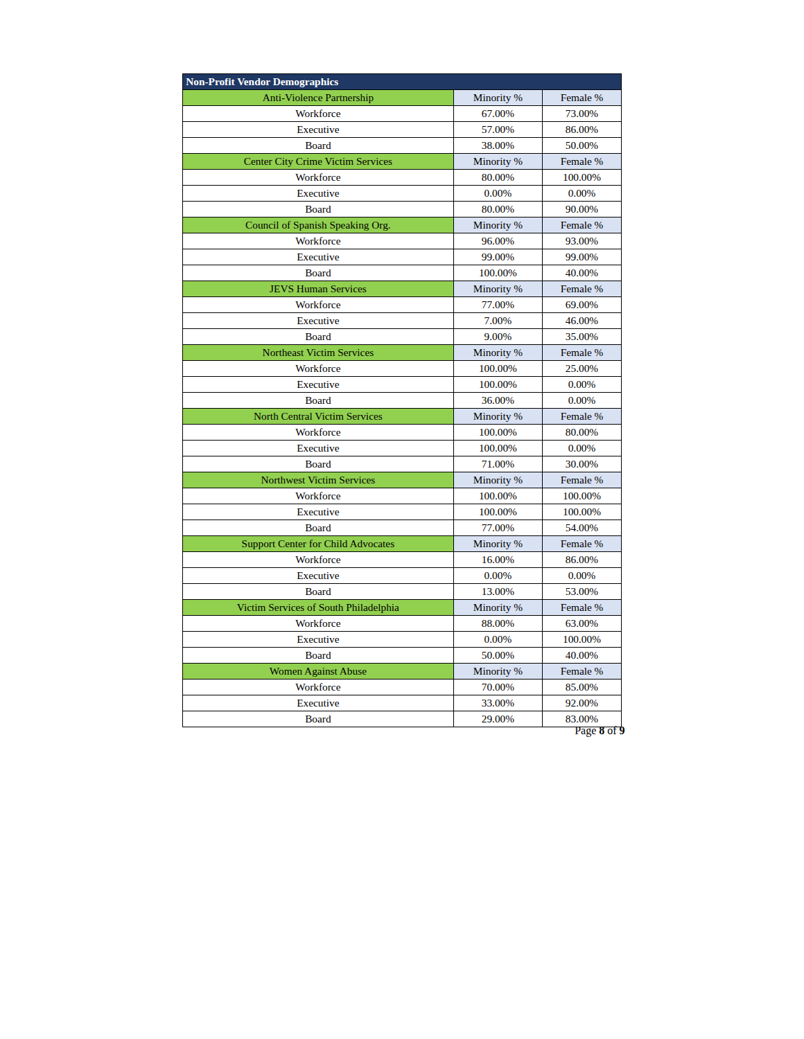| Non-Profit Vendor Demographics |
| Anti-Violence Partnership | Minority % | Female % |
| Workforce | 67.00% | 73.00% |
| Executive | 57.00% | 86.00% |
| Board | 38.00% | 50.00% |
| Center City Crime Victim Services | Minority % | Female % |
| Workforce | 80.00% | 100.00% |
| Executive | 0.00% | 0.00% |
| Board | 80.00% | 90.00% |
| Council of Spanish Speaking Org. | Minority % | Female % |
| Workforce | 96.00% | 93.00% |
| Executive | 99.00% | 99.00% |
| Board | 100.00% | 40.00% |
| JEVS Human Services | Minority % | Female % |
| Workforce | 77.00% | 69.00% |
| Executive | 7.00% | 46.00% |
| Board | 9.00% | 35.00% |
| Northeast Victim Services | Minority % | Female % |
| Workforce | 100.00% | 25.00% |
| Executive | 100.00% | 0.00% |
| Board | 36.00% | 0.00% |
| North Central Victim Services | Minority % | Female % |
| Workforce | 100.00% | 80.00% |
| Executive | 100.00% | 0.00% |
| Board | 71.00% | 30.00% |
| Northwest Victim Services | Minority % | Female % |
| Workforce | 100.00% | 100.00% |
| Executive | 100.00% | 100.00% |
| Board | 77.00% | 54.00% |
| Support Center for Child Advocates | Minority % | Female % |
| Workforce | 16.00% | 86.00% |
| Executive | 0.00% | 0.00% |
| Board | 13.00% | 53.00% |
| Victim Services of South Philadelphia | Minority % | Female % |
| Workforce | 88.00% | 63.00% |
| Executive | 0.00% | 100.00% |
| Board | 50.00% | 40.00% |
| Women Against Abuse | Minority % | Female % |
| Workforce | 70.00% | 85.00% |
| Executive | 33.00% | 92.00% |
| Board | 29.00% | 83.00% |
Page 8 of 9